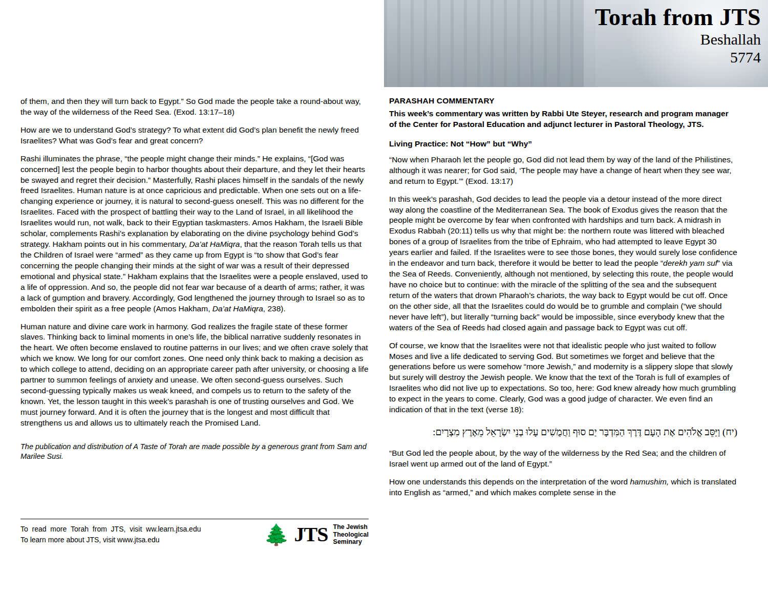Torah from JTS
Beshallah
5774
of them, and then they will turn back to Egypt.” So God made the people take a round-about way, the way of the wilderness of the Reed Sea. (Exod. 13:17–18)
How are we to understand God’s strategy? To what extent did God’s plan benefit the newly freed Israelites? What was God’s fear and great concern?
Rashi illuminates the phrase, “the people might change their minds.” He explains, “[God was concerned] lest the people begin to harbor thoughts about their departure, and they let their hearts be swayed and regret their decision.” Masterfully, Rashi places himself in the sandals of the newly freed Israelites. Human nature is at once capricious and predictable. When one sets out on a life-changing experience or journey, it is natural to second-guess oneself. This was no different for the Israelites. Faced with the prospect of battling their way to the Land of Israel, in all likelihood the Israelites would run, not walk, back to their Egyptian taskmasters. Amos Hakham, the Israeli Bible scholar, complements Rashi’s explanation by elaborating on the divine psychology behind God’s strategy. Hakham points out in his commentary, Da’at HaMiqra, that the reason Torah tells us that the Children of Israel were “armed” as they came up from Egypt is “to show that God’s fear concerning the people changing their minds at the sight of war was a result of their depressed emotional and physical state.” Hakham explains that the Israelites were a people enslaved, used to a life of oppression. And so, the people did not fear war because of a dearth of arms; rather, it was a lack of gumption and bravery. Accordingly, God lengthened the journey through to Israel so as to embolden their spirit as a free people (Amos Hakham, Da’at HaMiqra, 238).
Human nature and divine care work in harmony. God realizes the fragile state of these former slaves. Thinking back to liminal moments in one’s life, the biblical narrative suddenly resonates in the heart. We often become enslaved to routine patterns in our lives; and we often crave solely that which we know. We long for our comfort zones. One need only think back to making a decision as to which college to attend, deciding on an appropriate career path after university, or choosing a life partner to summon feelings of anxiety and unease. We often second-guess ourselves. Such second-guessing typically makes us weak kneed, and compels us to return to the safety of the known. Yet, the lesson taught in this week’s parashah is one of trusting ourselves and God. We must journey forward. And it is often the journey that is the longest and most difficult that strengthens us and allows us to ultimately reach the Promised Land.
The publication and distribution of A Taste of Torah are made possible by a generous grant from Sam and Marilee Susi.
PARASHAH COMMENTARY
This week’s commentary was written by Rabbi Ute Steyer, research and program manager of the Center for Pastoral Education and adjunct lecturer in Pastoral Theology, JTS.
Living Practice: Not “How” but “Why”
“Now when Pharaoh let the people go, God did not lead them by way of the land of the Philistines, although it was nearer; for God said, ‘The people may have a change of heart when they see war, and return to Egypt.’” (Exod. 13:17)
In this week’s parashah, God decides to lead the people via a detour instead of the more direct way along the coastline of the Mediterranean Sea. The book of Exodus gives the reason that the people might be overcome by fear when confronted with hardships and turn back. A midrash in Exodus Rabbah (20:11) tells us why that might be: the northern route was littered with bleached bones of a group of Israelites from the tribe of Ephraim, who had attempted to leave Egypt 30 years earlier and failed. If the Israelites were to see those bones, they would surely lose confidence in the endeavor and turn back, therefore it would be better to lead the people “derekh yam suf” via the Sea of Reeds. Conveniently, although not mentioned, by selecting this route, the people would have no choice but to continue: with the miracle of the splitting of the sea and the subsequent return of the waters that drown Pharaoh’s chariots, the way back to Egypt would be cut off. Once on the other side, all that the Israelites could do would be to grumble and complain (“we should never have left”), but literally “turning back” would be impossible, since everybody knew that the waters of the Sea of Reeds had closed again and passage back to Egypt was cut off.
Of course, we know that the Israelites were not that idealistic people who just waited to follow Moses and live a life dedicated to serving God. But sometimes we forget and believe that the generations before us were somehow “more Jewish,” and modernity is a slippery slope that slowly but surely will destroy the Jewish people. We know that the text of the Torah is full of examples of Israelites who did not live up to expectations. So too, here: God knew already how much grumbling to expect in the years to come. Clearly, God was a good judge of character. We even find an indication of that in the text (verse 18):
(יח) וַיַּסֵּב אֱלֹהִים אֶת הָעָם דֶּרֶךְ הַמִּדְבָּר יַם סוּף וַחֲמֻשִׁים עָלוּ בְנֵי יִשְׂרָאֵל מֵאֶרֶץ מִצְרָיִם:
“But God led the people about, by the way of the wilderness by the Red Sea; and the children of Israel went up armed out of the land of Egypt.”
How one understands this depends on the interpretation of the word hamushim, which is translated into English as “armed,” and which makes complete sense in the
To read more Torah from JTS, visit ww.learn.jtsa.edu
To learn more about JTS, visit www.jtsa.edu
🌲 JTS The Jewish
Theological
Seminary